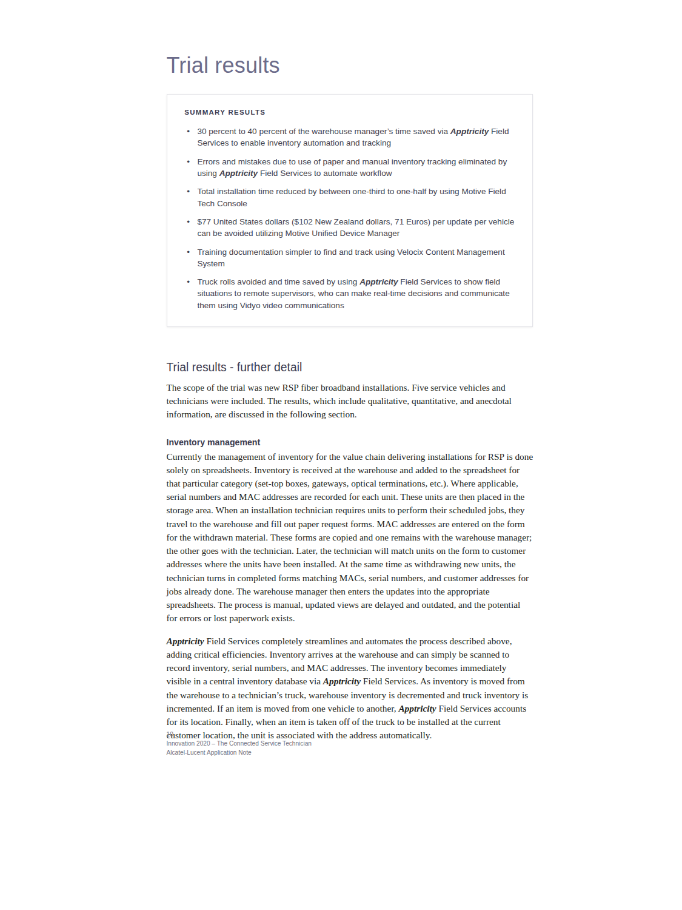Trial results
Summary results
30 percent to 40 percent of the warehouse manager’s time saved via Apptricity Field Services to enable inventory automation and tracking
Errors and mistakes due to use of paper and manual inventory tracking eliminated by using Apptricity Field Services to automate workflow
Total installation time reduced by between one-third to one-half by using Motive Field Tech Console
$77 United States dollars ($102 New Zealand dollars, 71 Euros) per update per vehicle can be avoided utilizing Motive Unified Device Manager
Training documentation simpler to find and track using Velocix Content Management System
Truck rolls avoided and time saved by using Apptricity Field Services to show field situations to remote supervisors, who can make real-time decisions and communicate them using Vidyo video communications
Trial results - further detail
The scope of the trial was new RSP fiber broadband installations. Five service vehicles and technicians were included. The results, which include qualitative, quantitative, and anecdotal information, are discussed in the following section.
Inventory management
Currently the management of inventory for the value chain delivering installations for RSP is done solely on spreadsheets. Inventory is received at the warehouse and added to the spreadsheet for that particular category (set-top boxes, gateways, optical terminations, etc.). Where applicable, serial numbers and MAC addresses are recorded for each unit. These units are then placed in the storage area. When an installation technician requires units to perform their scheduled jobs, they travel to the warehouse and fill out paper request forms. MAC addresses are entered on the form for the withdrawn material. These forms are copied and one remains with the warehouse manager; the other goes with the technician. Later, the technician will match units on the form to customer addresses where the units have been installed. At the same time as withdrawing new units, the technician turns in completed forms matching MACs, serial numbers, and customer addresses for jobs already done. The warehouse manager then enters the updates into the appropriate spreadsheets. The process is manual, updated views are delayed and outdated, and the potential for errors or lost paperwork exists.
Apptricity Field Services completely streamlines and automates the process described above, adding critical efficiencies. Inventory arrives at the warehouse and can simply be scanned to record inventory, serial numbers, and MAC addresses. The inventory becomes immediately visible in a central inventory database via Apptricity Field Services. As inventory is moved from the warehouse to a technician’s truck, warehouse inventory is decremented and truck inventory is incremented. If an item is moved from one vehicle to another, Apptricity Field Services accounts for its location. Finally, when an item is taken off of the truck to be installed at the current customer location, the unit is associated with the address automatically.
10
Innovation 2020 – The Connected Service Technician
Alcatel-Lucent Application Note